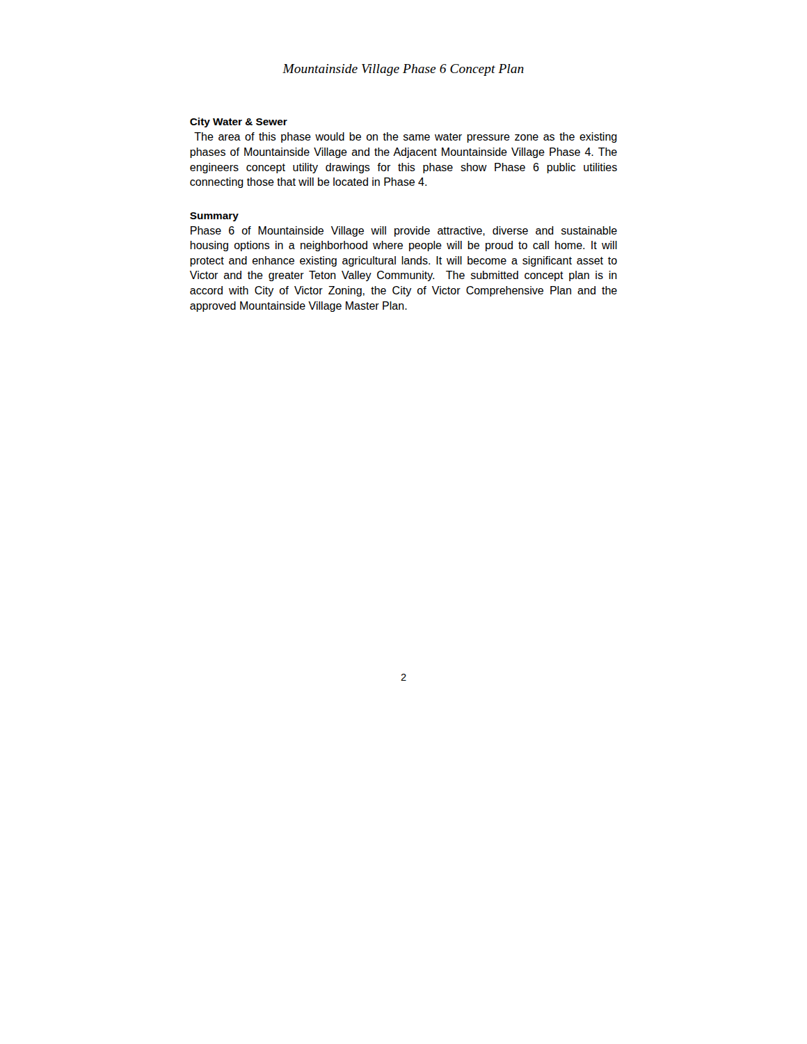Mountainside Village Phase 6 Concept Plan
City Water & Sewer
The area of this phase would be on the same water pressure zone as the existing phases of Mountainside Village and the Adjacent Mountainside Village Phase 4. The engineers concept utility drawings for this phase show Phase 6 public utilities connecting those that will be located in Phase 4.
Summary
Phase 6 of Mountainside Village will provide attractive, diverse and sustainable housing options in a neighborhood where people will be proud to call home. It will protect and enhance existing agricultural lands. It will become a significant asset to Victor and the greater Teton Valley Community. The submitted concept plan is in accord with City of Victor Zoning, the City of Victor Comprehensive Plan and the approved Mountainside Village Master Plan.
2